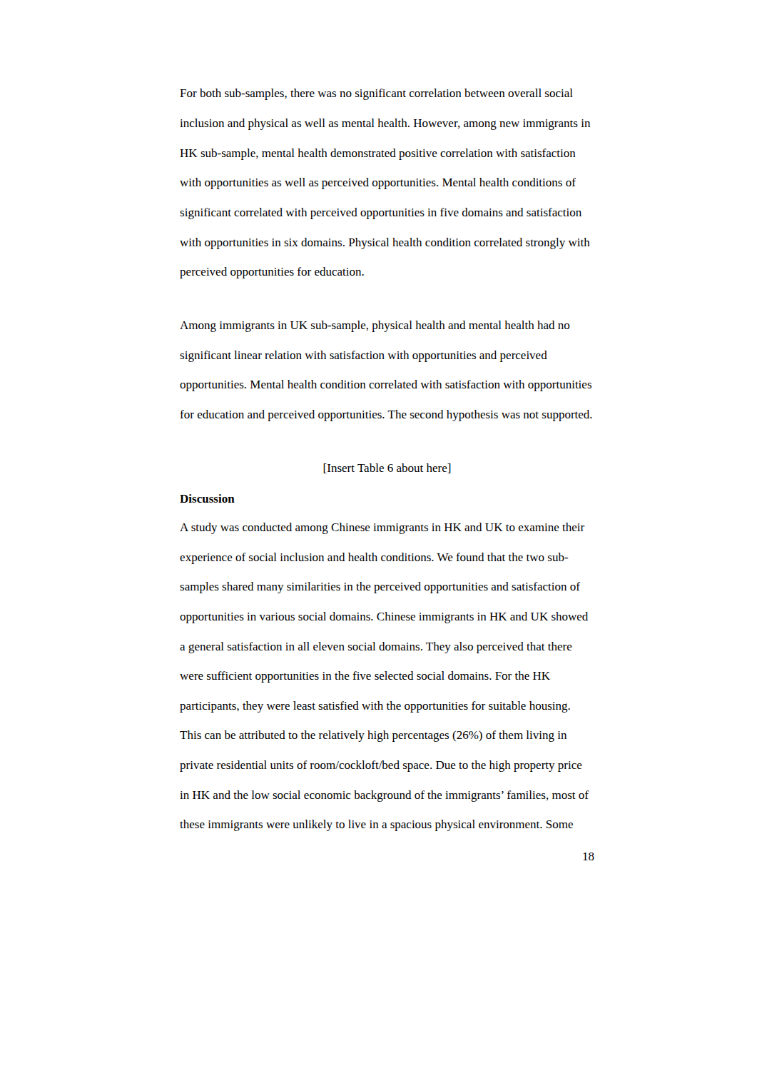For both sub-samples, there was no significant correlation between overall social inclusion and physical as well as mental health. However, among new immigrants in HK sub-sample, mental health demonstrated positive correlation with satisfaction with opportunities as well as perceived opportunities. Mental health conditions of significant correlated with perceived opportunities in five domains and satisfaction with opportunities in six domains. Physical health condition correlated strongly with perceived opportunities for education.
Among immigrants in UK sub-sample, physical health and mental health had no significant linear relation with satisfaction with opportunities and perceived opportunities. Mental health condition correlated with satisfaction with opportunities for education and perceived opportunities. The second hypothesis was not supported.
[Insert Table 6 about here]
Discussion
A study was conducted among Chinese immigrants in HK and UK to examine their experience of social inclusion and health conditions. We found that the two sub-samples shared many similarities in the perceived opportunities and satisfaction of opportunities in various social domains. Chinese immigrants in HK and UK showed a general satisfaction in all eleven social domains. They also perceived that there were sufficient opportunities in the five selected social domains. For the HK participants, they were least satisfied with the opportunities for suitable housing. This can be attributed to the relatively high percentages (26%) of them living in private residential units of room/cockloft/bed space. Due to the high property price in HK and the low social economic background of the immigrants’ families, most of these immigrants were unlikely to live in a spacious physical environment. Some
18